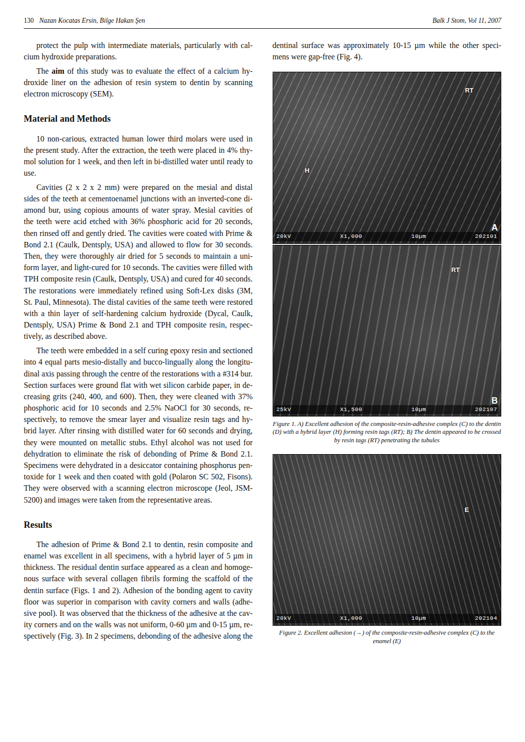130 Nazan Kocatas Ersin, Bilge Hakan Şen
Balk J Stom, Vol 11, 2007
protect the pulp with intermediate materials, particularly with calcium hydroxide preparations.
The aim of this study was to evaluate the effect of a calcium hydroxide liner on the adhesion of resin system to dentin by scanning electron microscopy (SEM).
Material and Methods
10 non-carious, extracted human lower third molars were used in the present study. After the extraction, the teeth were placed in 4% thymol solution for 1 week, and then left in bi-distilled water until ready to use.
Cavities (2 x 2 x 2 mm) were prepared on the mesial and distal sides of the teeth at cementoenamel junctions with an inverted-cone diamond bur, using copious amounts of water spray. Mesial cavities of the teeth were acid etched with 36% phosphoric acid for 20 seconds, then rinsed off and gently dried. The cavities were coated with Prime & Bond 2.1 (Caulk, Dentsply, USA) and allowed to flow for 30 seconds. Then, they were thoroughly air dried for 5 seconds to maintain a uniform layer, and light-cured for 10 seconds. The cavities were filled with TPH composite resin (Caulk, Dentsply, USA) and cured for 40 seconds. The restorations were immediately refined using Soft-Lex disks (3M, St. Paul, Minnesota). The distal cavities of the same teeth were restored with a thin layer of self-hardening calcium hydroxide (Dycal, Caulk, Dentsply, USA) Prime & Bond 2.1 and TPH composite resin, respectively, as described above.
The teeth were embedded in a self curing epoxy resin and sectioned into 4 equal parts mesio-distally and bucco-lingually along the longitudinal axis passing through the centre of the restorations with a #314 bur. Section surfaces were ground flat with wet silicon carbide paper, in decreasing grits (240, 400, and 600). Then, they were cleaned with 37% phosphoric acid for 10 seconds and 2.5% NaOCl for 30 seconds, respectively, to remove the smear layer and visualize resin tags and hybrid layer. After rinsing with distilled water for 60 seconds and drying, they were mounted on metallic stubs. Ethyl alcohol was not used for dehydration to eliminate the risk of debonding of Prime & Bond 2.1. Specimens were dehydrated in a desiccator containing phosphorus pentoxide for 1 week and then coated with gold (Polaron SC 502, Fisons). They were observed with a scanning electron microscope (Jeol, JSM-5200) and images were taken from the representative areas.
Results
The adhesion of Prime & Bond 2.1 to dentin, resin composite and enamel was excellent in all specimens, with a hybrid layer of 5 µm in thickness. The residual dentin surface appeared as a clean and homogenous surface with several collagen fibrils forming the scaffold of the dentin surface (Figs. 1 and 2). Adhesion of the bonding agent to cavity floor was superior in comparison with cavity corners and walls (adhesive pool). It was observed that the thickness of the adhesive at the cavity corners and on the walls was not uniform, 0-60 µm and 0-15 µm, respectively (Fig. 3). In 2 specimens, debonding of the adhesive along the dentinal surface was approximately 10-15 µm while the other specimens were gap-free (Fig. 4).
RT H
20kV X1,00010µm 202101
A
RT
25kV X1,50010µm 202107
B
Figure 1. A) Excellent adhesion of the composite-resin-adhesive complex (C) to the dentin (D) with a hybrid layer (H) forming resin tags (RT); B) The dentin appeared to be crossed by resin tags (RT) penetrating the tubules
E
20kV X1,00010µm 202104
Figure 2. Excellent adhesion (→) of the composite-resin-adhesive complex (C) to the enamel (E)